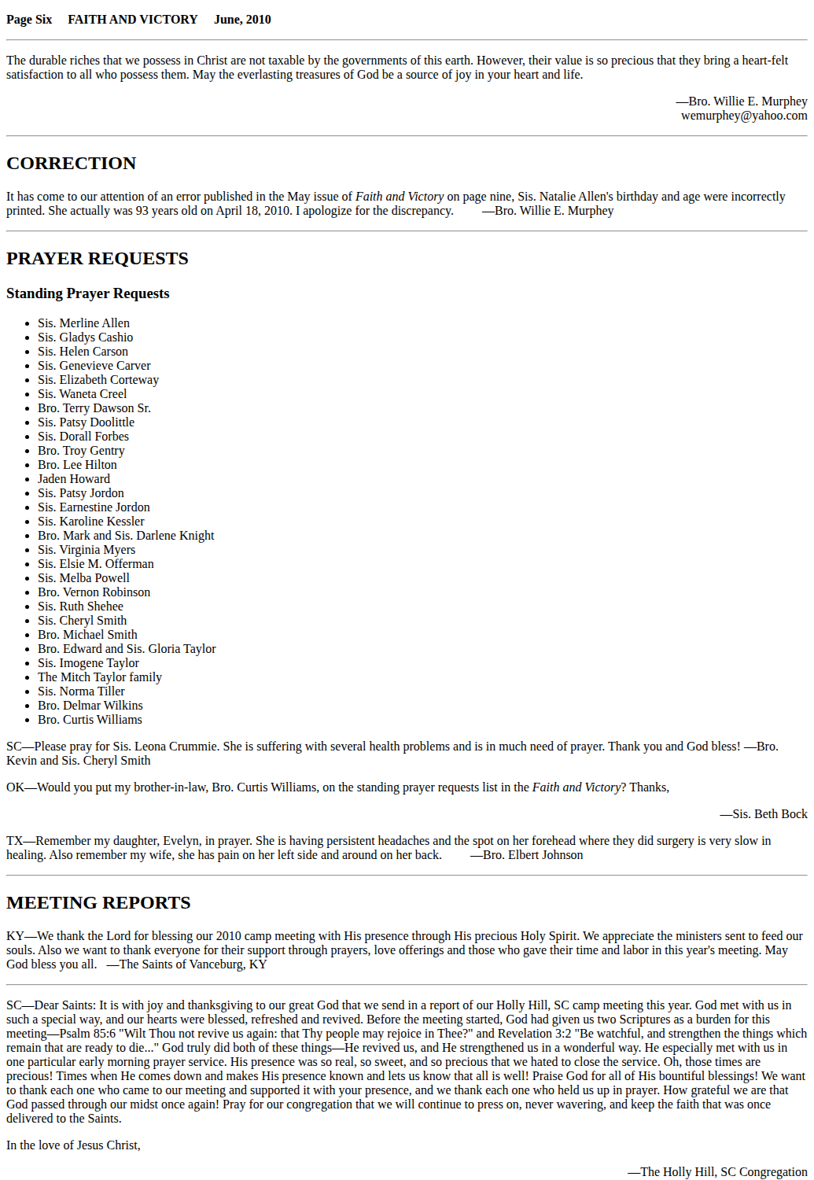Page Six FAITH AND VICTORY June, 2010
The durable riches that we possess in Christ are not taxable by the governments of this earth. However, their value is so precious that they bring a heart-felt satisfaction to all who possess them. May the everlasting treasures of God be a source of joy in your heart and life.
—Bro. Willie E. Murphey
wemurphey@yahoo.com
CORRECTION
It has come to our attention of an error published in the May issue of Faith and Victory on page nine, Sis. Natalie Allen's birthday and age were incorrectly printed. She actually was 93 years old on April 18, 2010. I apologize for the discrepancy. —Bro. Willie E. Murphey
PRAYER REQUESTS
Standing Prayer Requests
Sis. Merline Allen
Sis. Gladys Cashio
Sis. Helen Carson
Sis. Genevieve Carver
Sis. Elizabeth Corteway
Sis. Waneta Creel
Bro. Terry Dawson Sr.
Sis. Patsy Doolittle
Sis. Dorall Forbes
Bro. Troy Gentry
Bro. Lee Hilton
Jaden Howard
Sis. Patsy Jordon
Sis. Earnestine Jordon
Sis. Karoline Kessler
Bro. Mark and Sis. Darlene Knight
Sis. Virginia Myers
Sis. Elsie M. Offerman
Sis. Melba Powell
Bro. Vernon Robinson
Sis. Ruth Shehee
Sis. Cheryl Smith
Bro. Michael Smith
Bro. Edward and Sis. Gloria Taylor
Sis. Imogene Taylor
The Mitch Taylor family
Sis. Norma Tiller
Bro. Delmar Wilkins
Bro. Curtis Williams
SC—Please pray for Sis. Leona Crummie. She is suffering with several health problems and is in much need of prayer. Thank you and God bless! —Bro. Kevin and Sis. Cheryl Smith
OK—Would you put my brother-in-law, Bro. Curtis Williams, on the standing prayer requests list in the Faith and Victory? Thanks,
—Sis. Beth Bock
TX—Remember my daughter, Evelyn, in prayer. She is having persistent headaches and the spot on her forehead where they did surgery is very slow in healing. Also remember my wife, she has pain on her left side and around on her back. —Bro. Elbert Johnson
MEETING REPORTS
KY—We thank the Lord for blessing our 2010 camp meeting with His presence through His precious Holy Spirit. We appreciate the ministers sent to feed our souls. Also we want to thank everyone for their support through prayers, love offerings and those who gave their time and labor in this year's meeting. May God bless you all. —The Saints of Vanceburg, KY
SC—Dear Saints: It is with joy and thanksgiving to our great God that we send in a report of our Holly Hill, SC camp meeting this year. God met with us in such a special way, and our hearts were blessed, refreshed and revived. Before the meeting started, God had given us two Scriptures as a burden for this meeting—Psalm 85:6 "Wilt Thou not revive us again: that Thy people may rejoice in Thee?" and Revelation 3:2 "Be watchful, and strengthen the things which remain that are ready to die..." God truly did both of these things—He revived us, and He strengthened us in a wonderful way. He especially met with us in one particular early morning prayer service. His presence was so real, so sweet, and so precious that we hated to close the service. Oh, those times are precious! Times when He comes down and makes His presence known and lets us know that all is well! Praise God for all of His bountiful blessings! We want to thank each one who came to our meeting and supported it with your presence, and we thank each one who held us up in prayer. How grateful we are that God passed through our midst once again! Pray for our congregation that we will continue to press on, never wavering, and keep the faith that was once delivered to the Saints.
In the love of Jesus Christ,
—The Holly Hill, SC Congregation